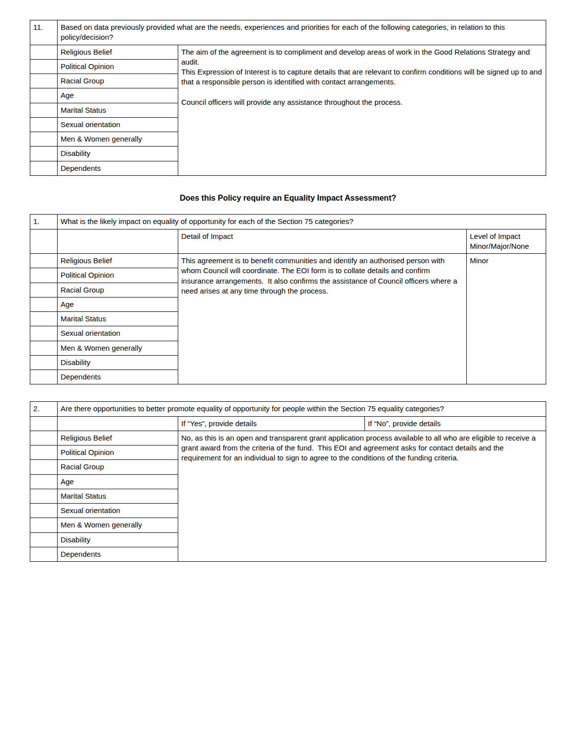| 11. | Based on data previously provided what are the needs, experiences and priorities for each of the following categories, in relation to this policy/decision? |
| | Religious Belief | The aim of the agreement is to compliment and develop areas of work in the Good Relations Strategy and audit. This Expression of Interest is to capture details that are relevant to confirm conditions will be signed up to and that a responsible person is identified with contact arrangements. Council officers will provide any assistance throughout the process. |
| | Political Opinion |
| | Racial Group |
| | Age |
| | Marital Status |
| | Sexual orientation |
| | Men & Women generally |
| | Disability |
| | Dependents |
Does this Policy require an Equality Impact Assessment?
| 1. | What is the likely impact on equality of opportunity for each of the Section 75 categories? |
| | | Detail of Impact | Level of Impact Minor/Major/None |
| | Religious Belief | This agreement is to benefit communities and identify an authorised person with whom Council will coordinate. The EOI form is to collate details and confirm insurance arrangements. It also confirms the assistance of Council officers where a need arises at any time through the process. | Minor |
| | Political Opinion |
| | Racial Group |
| | Age |
| | Marital Status |
| | Sexual orientation |
| | Men & Women generally |
| | Disability |
| | Dependents |
| 2. | Are there opportunities to better promote equality of opportunity for people within the Section 75 equality categories? |
| | | If “Yes”, provide details | If “No”, provide details |
| | Religious Belief | No, as this is an open and transparent grant application process available to all who are eligible to receive a grant award from the criteria of the fund. This EOI and agreement asks for contact details and the requirement for an individual to sign to agree to the conditions of the funding criteria. |
| | Political Opinion |
| | Racial Group |
| | Age |
| | Marital Status |
| | Sexual orientation |
| | Men & Women generally |
| | Disability |
| | Dependents |